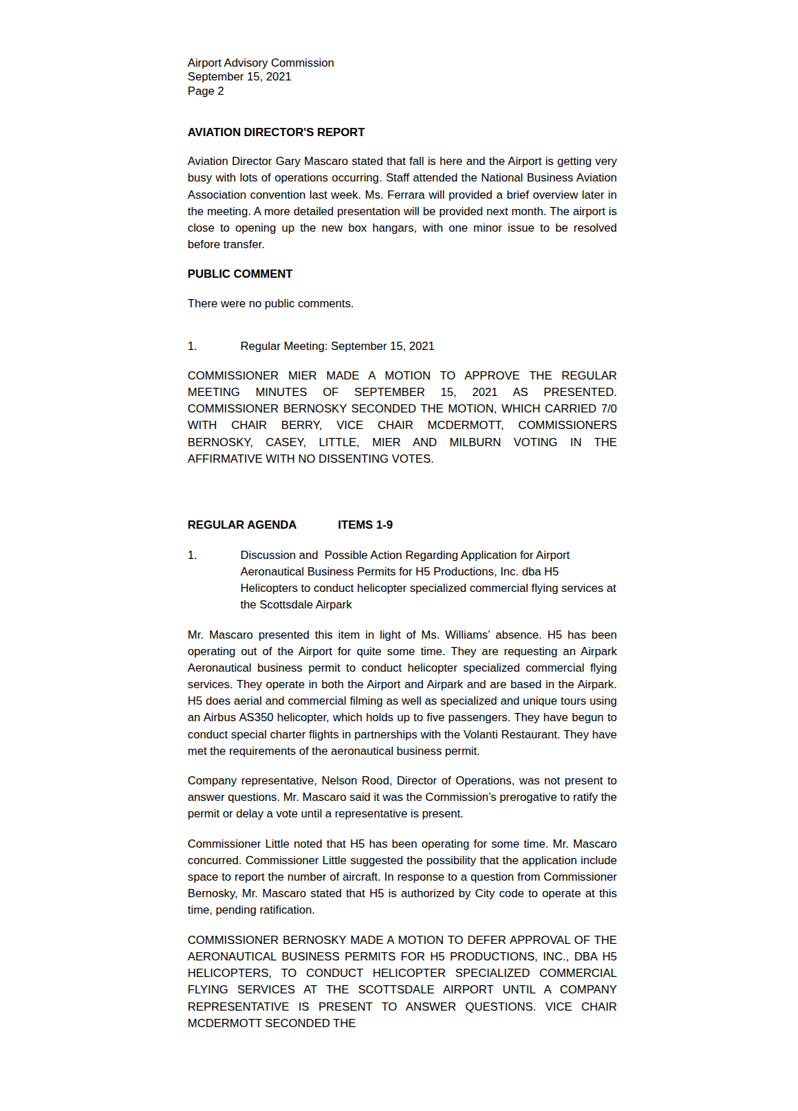Airport Advisory Commission
September 15, 2021
Page 2
Aviation Director's Report
Aviation Director Gary Mascaro stated that fall is here and the Airport is getting very busy with lots of operations occurring. Staff attended the National Business Aviation Association convention last week. Ms. Ferrara will provided a brief overview later in the meeting. A more detailed presentation will be provided next month. The airport is close to opening up the new box hangars, with one minor issue to be resolved before transfer.
Public Comment
There were no public comments.
1.
Regular Meeting: September 15, 2021
Commissioner Mier made a motion to approve the regular meeting minutes of September 15, 2021 as presented. Commissioner Bernosky seconded the motion, which carried 7/0 with Chair Berry, Vice Chair McDermott, Commissioners Bernosky, Casey, Little, Mier and Milburn voting in the affirmative with no dissenting votes.
Regular Agenda Items 1-9
1.
Discussion and Possible Action Regarding Application for Airport Aeronautical Business Permits for H5 Productions, Inc. dba H5 Helicopters to conduct helicopter specialized commercial flying services at the Scottsdale Airpark
Mr. Mascaro presented this item in light of Ms. Williams’ absence. H5 has been operating out of the Airport for quite some time. They are requesting an Airpark Aeronautical business permit to conduct helicopter specialized commercial flying services. They operate in both the Airport and Airpark and are based in the Airpark. H5 does aerial and commercial filming as well as specialized and unique tours using an Airbus AS350 helicopter, which holds up to five passengers. They have begun to conduct special charter flights in partnerships with the Volanti Restaurant. They have met the requirements of the aeronautical business permit.
Company representative, Nelson Rood, Director of Operations, was not present to answer questions. Mr. Mascaro said it was the Commission’s prerogative to ratify the permit or delay a vote until a representative is present.
Commissioner Little noted that H5 has been operating for some time. Mr. Mascaro concurred. Commissioner Little suggested the possibility that the application include space to report the number of aircraft. In response to a question from Commissioner Bernosky, Mr. Mascaro stated that H5 is authorized by City code to operate at this time, pending ratification.
Commissioner Bernosky made a motion to defer approval of the aeronautical business permits for H5 Productions, Inc., dba H5 Helicopters, to conduct helicopter specialized commercial flying services at the Scottsdale Airport until a company representative is present to answer questions. Vice Chair McDermott seconded the